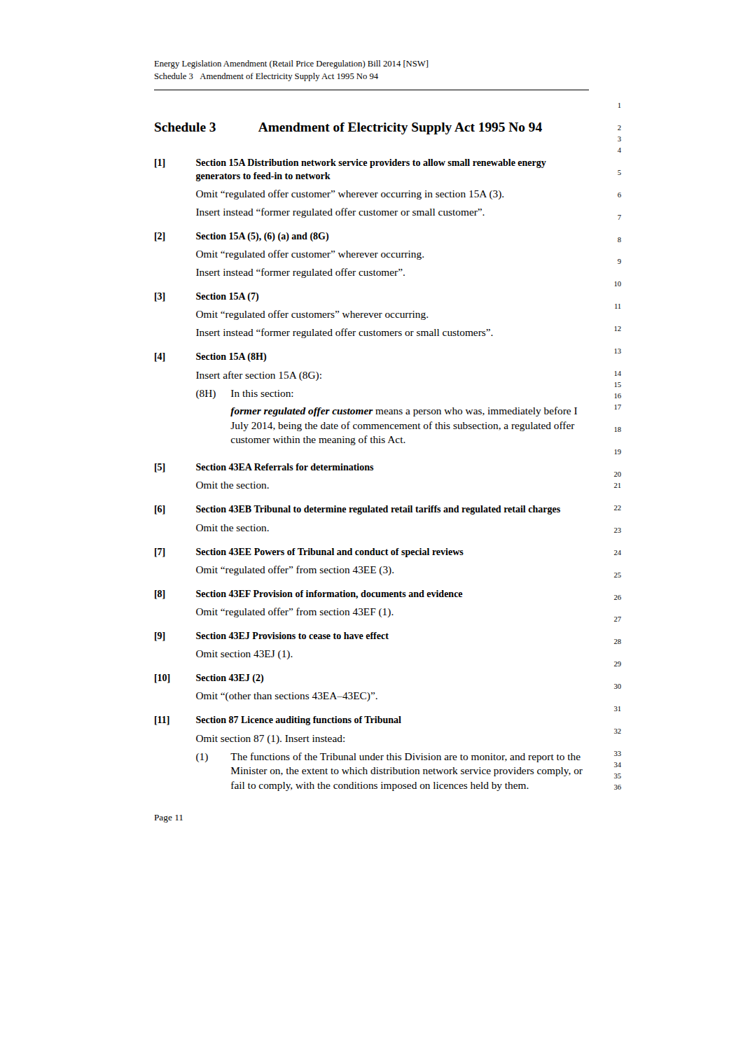Energy Legislation Amendment (Retail Price Deregulation) Bill 2014 [NSW]
Schedule 3 Amendment of Electricity Supply Act 1995 No 94
1
2
3
4
5
6
7
8
9
10
11
12
13
14
15
16
17
18
19
20
21
22
23
24
25
26
27
28
29
30
31
32
33
34
35
36
Schedule 3 Amendment of Electricity Supply Act 1995 No 94
[1] Section 15A Distribution network service providers to allow small renewable energy generators to feed-in to network
Omit “regulated offer customer” wherever occurring in section 15A (3).
Insert instead “former regulated offer customer or small customer”.
[2] Section 15A (5), (6) (a) and (8G)
Omit “regulated offer customer” wherever occurring.
Insert instead “former regulated offer customer”.
[3] Section 15A (7)
Omit “regulated offer customers” wherever occurring.
Insert instead “former regulated offer customers or small customers”.
[4] Section 15A (8H)
Insert after section 15A (8G):
(8H)
In this section:
former regulated offer customer means a person who was, immediately before I July 2014, being the date of commencement of this subsection, a regulated offer customer within the meaning of this Act.
[5] Section 43EA Referrals for determinations
Omit the section.
[6] Section 43EB Tribunal to determine regulated retail tariffs and regulated retail charges
Omit the section.
[7] Section 43EE Powers of Tribunal and conduct of special reviews
Omit “regulated offer” from section 43EE (3).
[8] Section 43EF Provision of information, documents and evidence
Omit “regulated offer” from section 43EF (1).
[9] Section 43EJ Provisions to cease to have effect
Omit section 43EJ (1).
[10] Section 43EJ (2)
Omit “(other than sections 43EA–43EC)”.
[11] Section 87 Licence auditing functions of Tribunal
Omit section 87 (1). Insert instead:
(1)
The functions of the Tribunal under this Division are to monitor, and report to the Minister on, the extent to which distribution network service providers comply, or fail to comply, with the conditions imposed on licences held by them.
Page 11